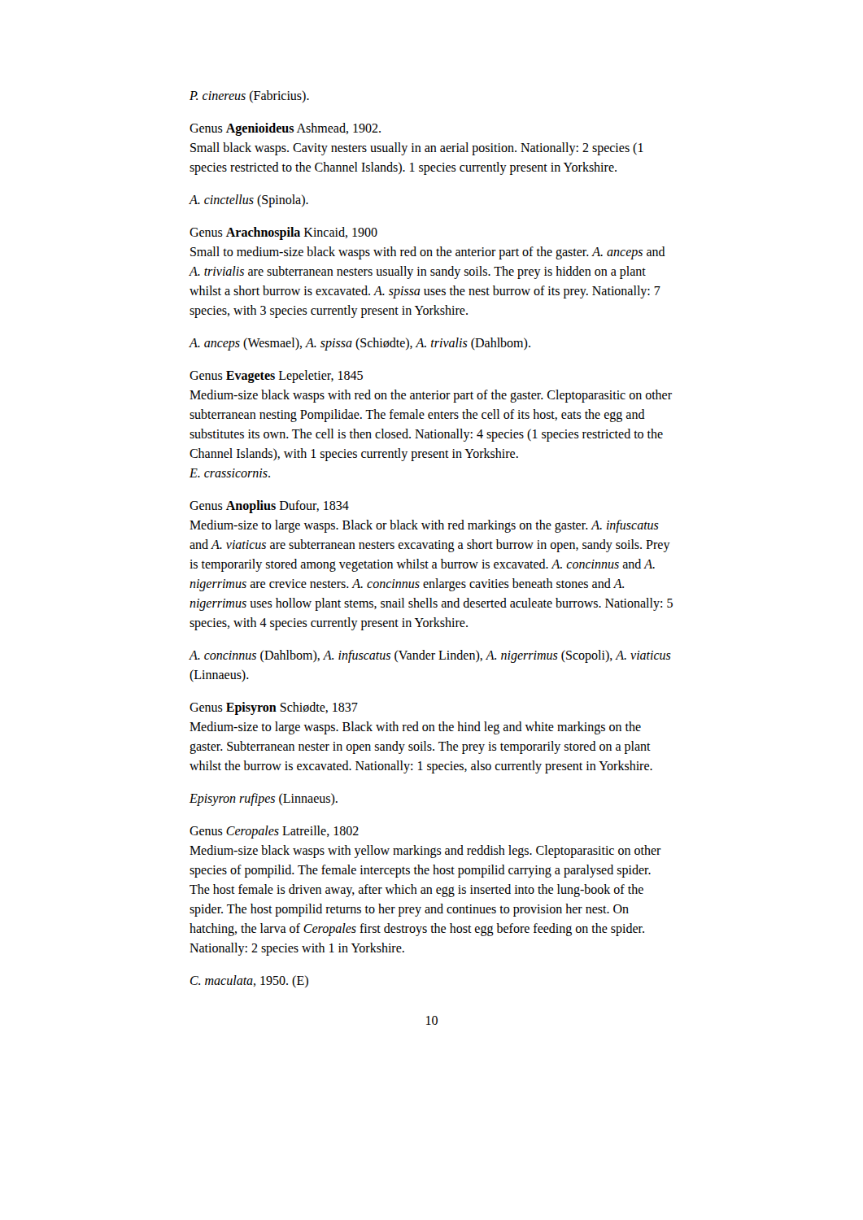P. cinereus (Fabricius).
Genus Agenioideus Ashmead, 1902.
Small black wasps. Cavity nesters usually in an aerial position. Nationally: 2 species (1 species restricted to the Channel Islands). 1 species currently present in Yorkshire.
A. cinctellus (Spinola).
Genus Arachnospila Kincaid, 1900
Small to medium-size black wasps with red on the anterior part of the gaster. A. anceps and A. trivialis are subterranean nesters usually in sandy soils. The prey is hidden on a plant whilst a short burrow is excavated. A. spissa uses the nest burrow of its prey. Nationally: 7 species, with 3 species currently present in Yorkshire.
A. anceps (Wesmael), A. spissa (Schiødte), A. trivalis (Dahlbom).
Genus Evagetes Lepeletier, 1845
Medium-size black wasps with red on the anterior part of the gaster. Cleptoparasitic on other subterranean nesting Pompilidae. The female enters the cell of its host, eats the egg and substitutes its own. The cell is then closed. Nationally: 4 species (1 species restricted to the Channel Islands), with 1 species currently present in Yorkshire.
E. crassicornis.
Genus Anoplius Dufour, 1834
Medium-size to large wasps. Black or black with red markings on the gaster. A. infuscatus and A. viaticus are subterranean nesters excavating a short burrow in open, sandy soils. Prey is temporarily stored among vegetation whilst a burrow is excavated. A. concinnus and A. nigerrimus are crevice nesters. A. concinnus enlarges cavities beneath stones and A. nigerrimus uses hollow plant stems, snail shells and deserted aculeate burrows. Nationally: 5 species, with 4 species currently present in Yorkshire.
A. concinnus (Dahlbom), A. infuscatus (Vander Linden), A. nigerrimus (Scopoli), A. viaticus (Linnaeus).
Genus Episyron Schiødte, 1837
Medium-size to large wasps. Black with red on the hind leg and white markings on the gaster. Subterranean nester in open sandy soils. The prey is temporarily stored on a plant whilst the burrow is excavated. Nationally: 1 species, also currently present in Yorkshire.
Episyron rufipes (Linnaeus).
Genus Ceropales Latreille, 1802
Medium-size black wasps with yellow markings and reddish legs. Cleptoparasitic on other species of pompilid. The female intercepts the host pompilid carrying a paralysed spider. The host female is driven away, after which an egg is inserted into the lung-book of the spider. The host pompilid returns to her prey and continues to provision her nest. On hatching, the larva of Ceropales first destroys the host egg before feeding on the spider. Nationally: 2 species with 1 in Yorkshire.
C. maculata, 1950. (E)
10